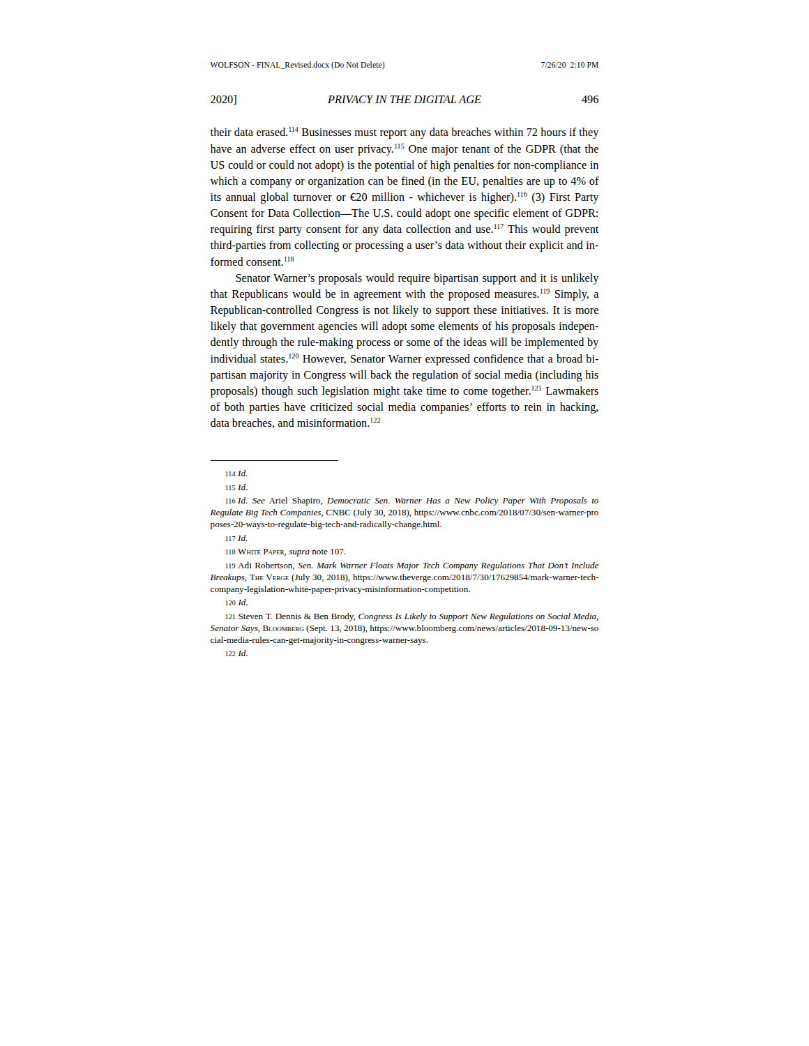WOLFSON - FINAL_Revised.docx (Do Not Delete) 7/26/20 2:10 PM
2020] PRIVACY IN THE DIGITAL AGE 496
their data erased.114 Businesses must report any data breaches within 72 hours if they have an adverse effect on user privacy.115 One major tenant of the GDPR (that the US could or could not adopt) is the potential of high penalties for non-compliance in which a company or organization can be fined (in the EU, penalties are up to 4% of its annual global turnover or €20 million - whichever is higher).116 (3) First Party Consent for Data Collection—The U.S. could adopt one specific element of GDPR: requiring first party consent for any data collection and use.117 This would prevent third-parties from collecting or processing a user’s data without their explicit and informed consent.118
Senator Warner’s proposals would require bipartisan support and it is unlikely that Republicans would be in agreement with the proposed measures.119 Simply, a Republican-controlled Congress is not likely to support these initiatives. It is more likely that government agencies will adopt some elements of his proposals independently through the rule-making process or some of the ideas will be implemented by individual states.120 However, Senator Warner expressed confidence that a broad bipartisan majority in Congress will back the regulation of social media (including his proposals) though such legislation might take time to come together.121 Lawmakers of both parties have criticized social media companies’ efforts to rein in hacking, data breaches, and misinformation.122
114 Id.
115 Id.
116 Id. See Ariel Shapiro, Democratic Sen. Warner Has a New Policy Paper With Proposals to Regulate Big Tech Companies, CNBC (July 30, 2018), https://www.cnbc.com/2018/07/30/sen-warner-proposes-20-ways-to-regulate-big-tech-and-radically-change.html.
117 Id.
118 White Paper, supra note 107.
119 Adi Robertson, Sen. Mark Warner Floats Major Tech Company Regulations That Don’t Include Breakups, The Verge (July 30, 2018), https://www.theverge.com/2018/7/30/17629854/mark-warner-tech-company-legislation-white-paper-privacy-misinformation-competition.
120 Id.
121 Steven T. Dennis & Ben Brody, Congress Is Likely to Support New Regulations on Social Media, Senator Says, Bloomberg (Sept. 13, 2018), https://www.bloomberg.com/news/articles/2018-09-13/new-social-media-rules-can-get-majority-in-congress-warner-says.
122 Id.